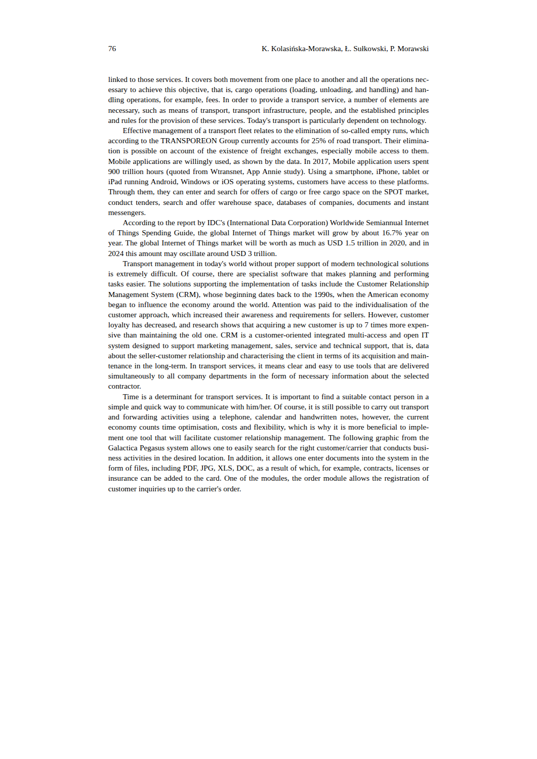76 K. Kolasińska-Morawska, Ł. Sułkowski, P. Morawski
linked to those services. It covers both movement from one place to another and all the operations necessary to achieve this objective, that is, cargo operations (loading, unloading, and handling) and handling operations, for example, fees. In order to provide a transport service, a number of elements are necessary, such as means of transport, transport infrastructure, people, and the established principles and rules for the provision of these services. Today's transport is particularly dependent on technology.
Effective management of a transport fleet relates to the elimination of so-called empty runs, which according to the TRANSPOREON Group currently accounts for 25% of road transport. Their elimination is possible on account of the existence of freight exchanges, especially mobile access to them. Mobile applications are willingly used, as shown by the data. In 2017, Mobile application users spent 900 trillion hours (quoted from Wtransnet, App Annie study). Using a smartphone, iPhone, tablet or iPad running Android, Windows or iOS operating systems, customers have access to these platforms. Through them, they can enter and search for offers of cargo or free cargo space on the SPOT market, conduct tenders, search and offer warehouse space, databases of companies, documents and instant messengers.
According to the report by IDC's (International Data Corporation) Worldwide Semiannual Internet of Things Spending Guide, the global Internet of Things market will grow by about 16.7% year on year. The global Internet of Things market will be worth as much as USD 1.5 trillion in 2020, and in 2024 this amount may oscillate around USD 3 trillion.
Transport management in today's world without proper support of modern technological solutions is extremely difficult. Of course, there are specialist software that makes planning and performing tasks easier. The solutions supporting the implementation of tasks include the Customer Relationship Management System (CRM), whose beginning dates back to the 1990s, when the American economy began to influence the economy around the world. Attention was paid to the individualisation of the customer approach, which increased their awareness and requirements for sellers. However, customer loyalty has decreased, and research shows that acquiring a new customer is up to 7 times more expensive than maintaining the old one. CRM is a customer-oriented integrated multi-access and open IT system designed to support marketing management, sales, service and technical support, that is, data about the seller-customer relationship and characterising the client in terms of its acquisition and maintenance in the long-term. In transport services, it means clear and easy to use tools that are delivered simultaneously to all company departments in the form of necessary information about the selected contractor.
Time is a determinant for transport services. It is important to find a suitable contact person in a simple and quick way to communicate with him/her. Of course, it is still possible to carry out transport and forwarding activities using a telephone, calendar and handwritten notes, however, the current economy counts time optimisation, costs and flexibility, which is why it is more beneficial to implement one tool that will facilitate customer relationship management. The following graphic from the Galactica Pegasus system allows one to easily search for the right customer/carrier that conducts business activities in the desired location. In addition, it allows one enter documents into the system in the form of files, including PDF, JPG, XLS, DOC, as a result of which, for example, contracts, licenses or insurance can be added to the card. One of the modules, the order module allows the registration of customer inquiries up to the carrier's order.